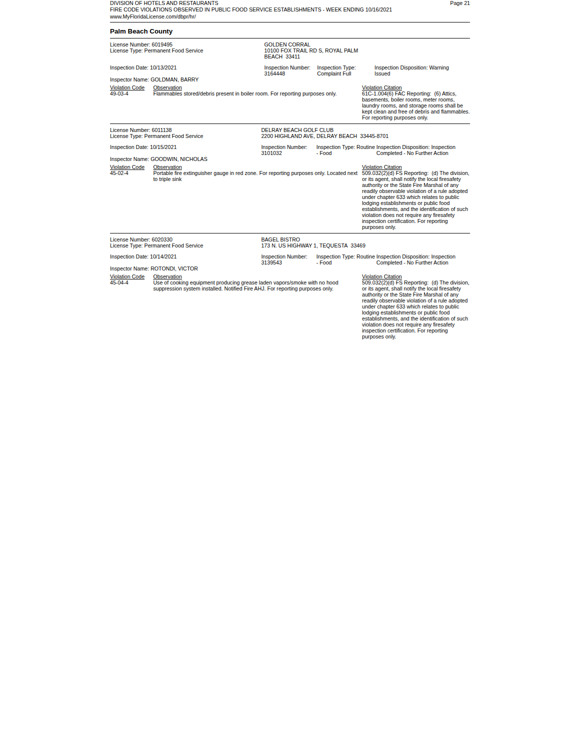Page 21
DIVISION OF HOTELS AND RESTAURANTS
FIRE CODE VIOLATIONS OBSERVED IN PUBLIC FOOD SERVICE ESTABLISHMENTS - WEEK ENDING 10/16/2021
www.MyFloridaLicense.com/dbpr/hr/
Palm Beach County
| License Number: 6019495 | GOLDEN CORRAL |
| License Type: Permanent Food Service | 10100 FOX TRAIL RD S, ROYAL PALM BEACH 33411 |
| Inspection Date: 10/13/2021 | Inspection Number: 3164448 | Inspection Type: Complaint Full | Inspection Disposition: Warning Issued |
| Inspector Name: GOLDMAN, BARRY | | | |
| Violation Code | Observation | Violation Citation |
| 49-03-4 | Flammables stored/debris present in boiler room. For reporting purposes only. | 61C-1.004(6) FAC Reporting: (6) Attics, basements, boiler rooms, meter rooms, laundry rooms, and storage rooms shall be kept clean and free of debris and flammables. For reporting purposes only. |
| License Number: 6011138 | DELRAY BEACH GOLF CLUB |
| License Type: Permanent Food Service | 2200 HIGHLAND AVE, DELRAY BEACH 33445-8701 |
| Inspection Date: 10/15/2021 | Inspection Number: 3101032 | Inspection Type: Routine - Food | Inspection Disposition: Inspection Completed - No Further Action |
| Inspector Name: GOODWIN, NICHOLAS | | | |
| Violation Code | Observation | Violation Citation |
| 45-02-4 | Portable fire extinguisher gauge in red zone. For reporting purposes only. Located next to triple sink | 509.032(2)(d) FS Reporting: (d) The division, or its agent, shall notify the local firesafety authority or the State Fire Marshal of any readily observable violation of a rule adopted under chapter 633 which relates to public lodging establishments or public food establishments, and the identification of such violation does not require any firesafety inspection certification. For reporting purposes only. |
| License Number: 6020330 | BAGEL BISTRO |
| License Type: Permanent Food Service | 173 N. US HIGHWAY 1, TEQUESTA 33469 |
| Inspection Date: 10/14/2021 | Inspection Number: 3139543 | Inspection Type: Routine - Food | Inspection Disposition: Inspection Completed - No Further Action |
| Inspector Name: ROTONDI, VICTOR | | | |
| Violation Code | Observation | Violation Citation |
| 45-04-4 | Use of cooking equipment producing grease laden vapors/smoke with no hood suppression system installed. Notified Fire AHJ. For reporting purposes only. | 509.032(2)(d) FS Reporting: (d) The division, or its agent, shall notify the local firesafety authority or the State Fire Marshal of any readily observable violation of a rule adopted under chapter 633 which relates to public lodging establishments or public food establishments, and the identification of such violation does not require any firesafety inspection certification. For reporting purposes only. |